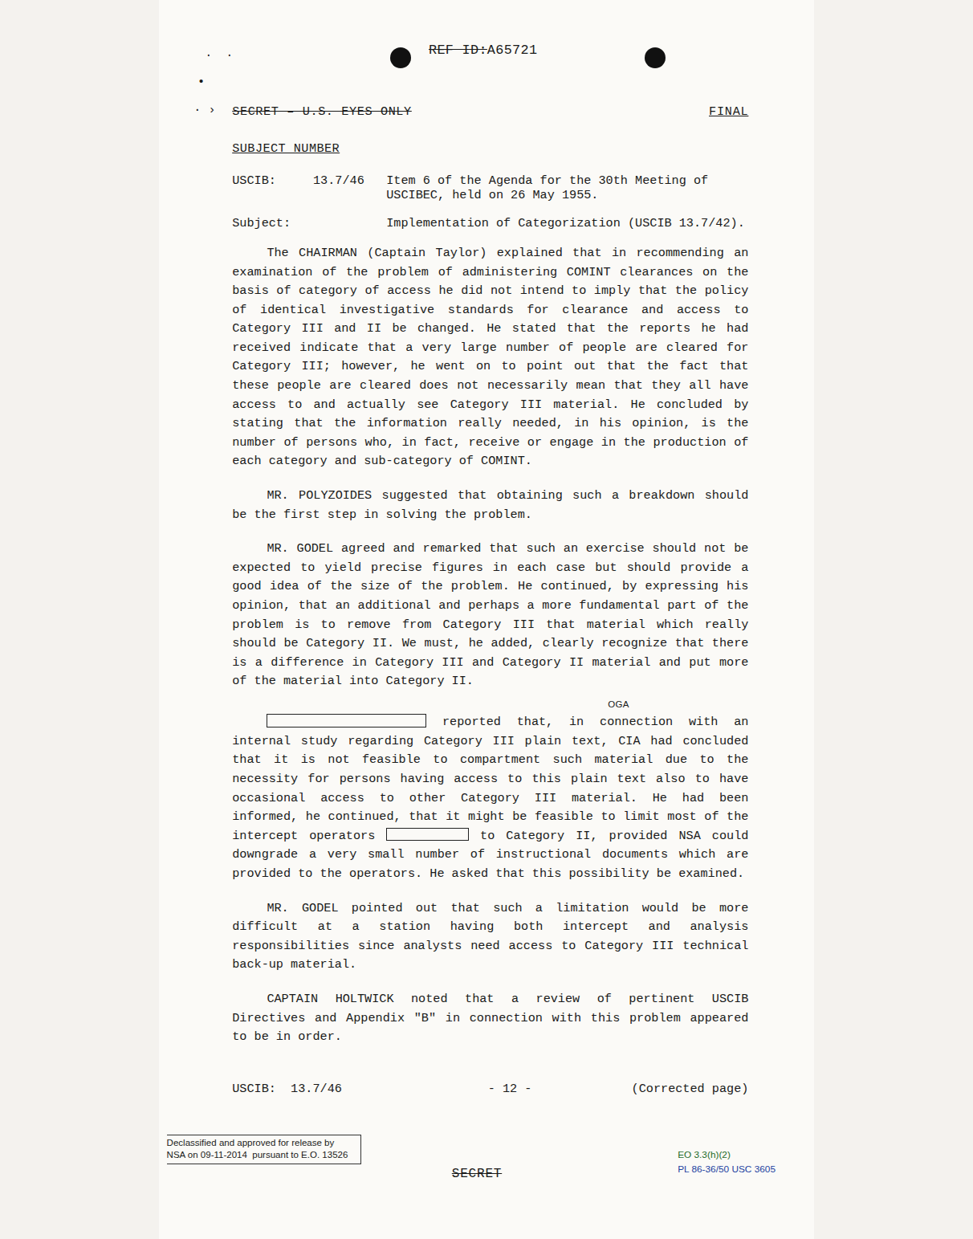. . • · ›
REF ID: A65721
SECRET – U.S. EYES ONLY FINAL
SUBJECT NUMBER
| USCIB: | 13.7/46 | Item 6 of the Agenda for the 30th Meeting of USCIBEC, held on 26 May 1955. |
| Subject: | | Implementation of Categorization (USCIB 13.7/42). |
The CHAIRMAN (Captain Taylor) explained that in recommending an examination of the problem of administering COMINT clearances on the basis of category of access he did not intend to imply that the policy of identical investigative standards for clearance and access to Category III and II be changed. He stated that the reports he had received indicate that a very large number of people are cleared for Category III; however, he went on to point out that the fact that these people are cleared does not necessarily mean that they all have access to and actually see Category III material. He concluded by stating that the information really needed, in his opinion, is the number of persons who, in fact, receive or engage in the production of each category and sub-category of COMINT.
MR. POLYZOIDES suggested that obtaining such a breakdown should be the first step in solving the problem.
MR. GODEL agreed and remarked that such an exercise should not be expected to yield precise figures in each case but should provide a good idea of the size of the problem. He continued, by expressing his opinion, that an additional and perhaps a more fundamental part of the problem is to remove from Category III that material which really should be Category II. We must, he added, clearly recognize that there is a difference in Category III and Category II material and put more of the material into Category II.
OGA
reported that, in connection with an internal study regarding Category III plain text, CIA had concluded that it is not feasible to compartment such material due to the necessity for persons having access to this plain text also to have occasional access to other Category III material. He had been informed, he continued, that it might be feasible to limit most of the intercept operators to Category II, provided NSA could downgrade a very small number of instructional documents which are provided to the operators. He asked that this possibility be examined.
MR. GODEL pointed out that such a limitation would be more difficult at a station having both intercept and analysis responsibilities since analysts need access to Category III technical back-up material.
CAPTAIN HOLTWICK noted that a review of pertinent USCIB Directives and Appendix "B" in connection with this problem appeared to be in order.
USCIB: 13.7/46 - 12 - (Corrected page)
Declassified and approved for release by
NSA on 09-11-2014 pursuant to E.O. 13526
SECRET
EO 3.3(h)(2)
PL 86-36/50 USC 3605